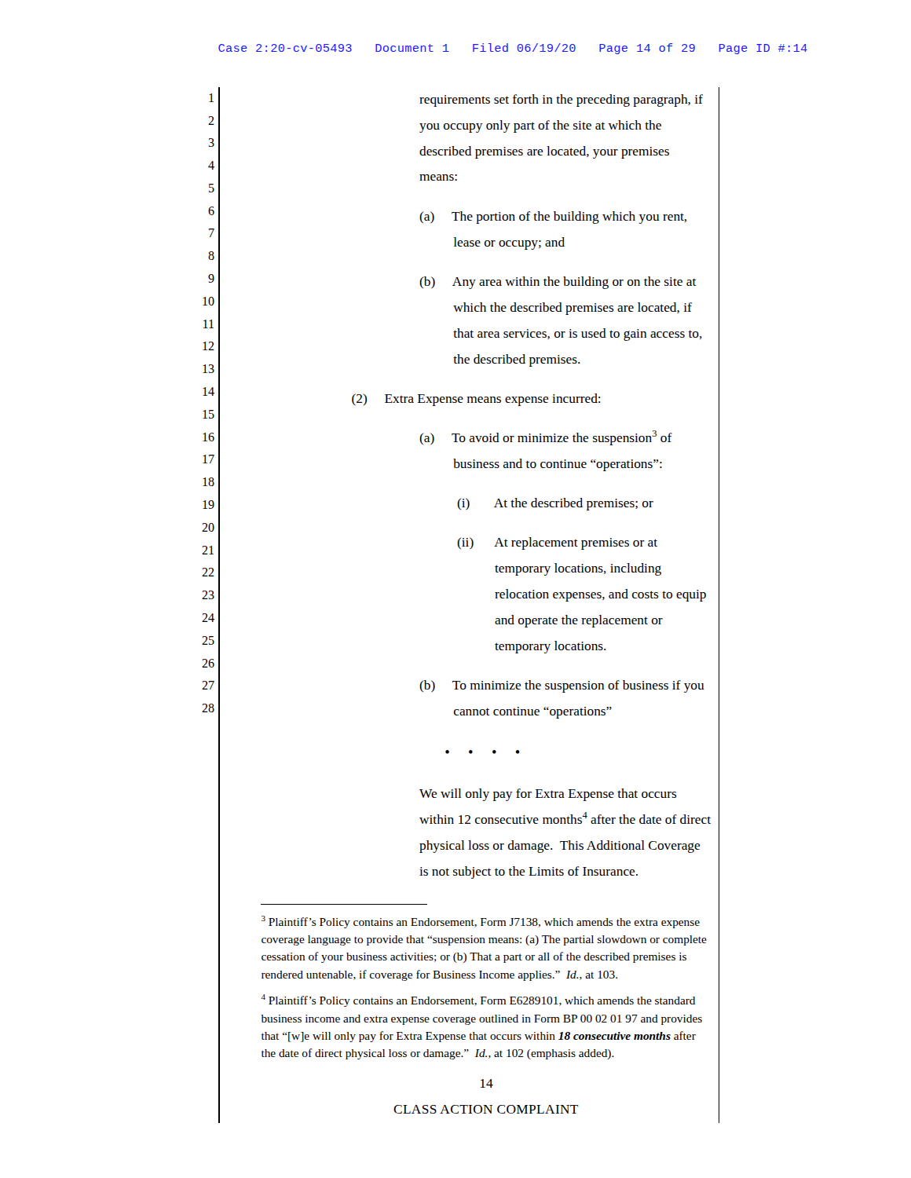Case 2:20-cv-05493 Document 1 Filed 06/19/20 Page 14 of 29 Page ID #:14
1
2
3
4
5
6
7
8
9
10
11
12
13
14
15
16
17
18
19
20
21
22
23
24
25
26
27
28
requirements set forth in the preceding paragraph, if you occupy only part of the site at which the described premises are located, your premises means:
(a) The portion of the building which you rent, lease or occupy; and
(b) Any area within the building or on the site at which the described premises are located, if that area services, or is used to gain access to, the described premises.
(2) Extra Expense means expense incurred:
(a) To avoid or minimize the suspension3 of business and to continue “operations”:
(i) At the described premises; or
(ii) At replacement premises or at temporary locations, including relocation expenses, and costs to equip and operate the replacement or temporary locations.
(b) To minimize the suspension of business if you cannot continue “operations”
• • • •
We will only pay for Extra Expense that occurs within 12 consecutive months4 after the date of direct physical loss or damage. This Additional Coverage is not subject to the Limits of Insurance.
3 Plaintiff’s Policy contains an Endorsement, Form J7138, which amends the extra expense coverage language to provide that “suspension means: (a) The partial slowdown or complete cessation of your business activities; or (b) That a part or all of the described premises is rendered untenable, if coverage for Business Income applies.” Id., at 103.
4 Plaintiff’s Policy contains an Endorsement, Form E6289101, which amends the standard business income and extra expense coverage outlined in Form BP 00 02 01 97 and provides that “[w]e will only pay for Extra Expense that occurs within 18 consecutive months after the date of direct physical loss or damage.” Id., at 102 (emphasis added).
14 CLASS ACTION COMPLAINT